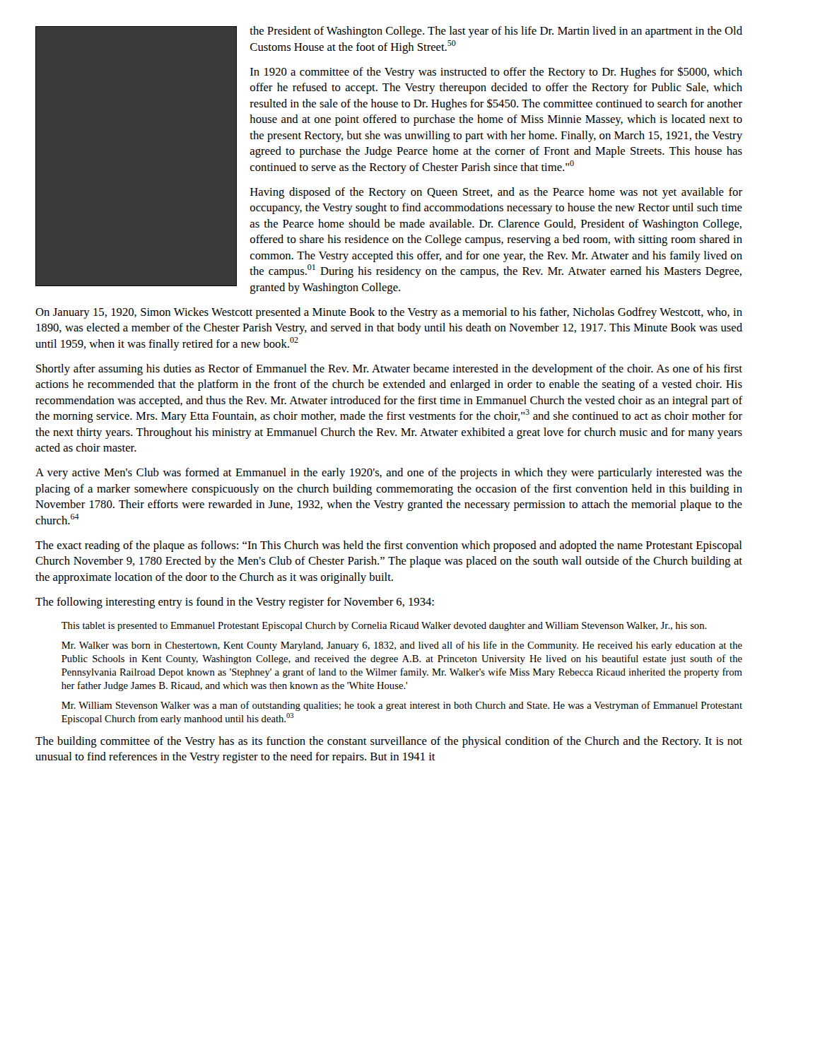the President of Washington College. The last year of his life Dr. Martin lived in an apartment in the Old Customs House at the foot of High Street.50
In 1920 a committee of the Vestry was instructed to offer the Rectory to Dr. Hughes for $5000, which offer he refused to accept. The Vestry thereupon decided to offer the Rectory for Public Sale, which resulted in the sale of the house to Dr. Hughes for $5450. The committee continued to search for another house and at one point offered to purchase the home of Miss Minnie Massey, which is located next to the present Rectory, but she was unwilling to part with her home. Finally, on March 15, 1921, the Vestry agreed to purchase the Judge Pearce home at the corner of Front and Maple Streets. This house has continued to serve as the Rectory of Chester Parish since that time."0
Having disposed of the Rectory on Queen Street, and as the Pearce home was not yet available for occupancy, the Vestry sought to find accommodations necessary to house the new Rector until such time as the Pearce home should be made available. Dr. Clarence Gould, President of Washington College, offered to share his residence on the College campus, reserving a bed room, with sitting room shared in common. The Vestry accepted this offer, and for one year, the Rev. Mr. Atwater and his family lived on the campus.01 During his residency on the campus, the Rev. Mr. Atwater earned his Masters Degree, granted by Washington College.
On January 15, 1920, Simon Wickes Westcott presented a Minute Book to the Vestry as a memorial to his father, Nicholas Godfrey Westcott, who, in 1890, was elected a member of the Chester Parish Vestry, and served in that body until his death on November 12, 1917. This Minute Book was used until 1959, when it was finally retired for a new book.02
Shortly after assuming his duties as Rector of Emmanuel the Rev. Mr. Atwater became interested in the development of the choir. As one of his first actions he recommended that the platform in the front of the church be extended and enlarged in order to enable the seating of a vested choir. His recommendation was accepted, and thus the Rev. Mr. Atwater introduced for the first time in Emmanuel Church the vested choir as an integral part of the morning service. Mrs. Mary Etta Fountain, as choir mother, made the first vestments for the choir,"3 and she continued to act as choir mother for the next thirty years. Throughout his ministry at Emmanuel Church the Rev. Mr. Atwater exhibited a great love for church music and for many years acted as choir master.
A very active Men's Club was formed at Emmanuel in the early 1920's, and one of the projects in which they were particularly interested was the placing of a marker somewhere conspicuously on the church building commemorating the occasion of the first convention held in this building in November 1780. Their efforts were rewarded in June, 1932, when the Vestry granted the necessary permission to attach the memorial plaque to the church.64
The exact reading of the plaque as follows: “In This Church was held the first convention which proposed and adopted the name Protestant Episcopal Church November 9, 1780 Erected by the Men's Club of Chester Parish.” The plaque was placed on the south wall outside of the Church building at the approximate location of the door to the Church as it was originally built.
The following interesting entry is found in the Vestry register for November 6, 1934:
This tablet is presented to Emmanuel Protestant Episcopal Church by Cornelia Ricaud Walker devoted daughter and William Stevenson Walker, Jr., his son.
Mr. Walker was born in Chestertown, Kent County Maryland, January 6, 1832, and lived all of his life in the Community. He received his early education at the Public Schools in Kent County, Washington College, and received the degree A.B. at Princeton University He lived on his beautiful estate just south of the Pennsylvania Railroad Depot known as 'Stephney' a grant of land to the Wilmer family. Mr. Walker's wife Miss Mary Rebecca Ricaud inherited the property from her father Judge James B. Ricaud, and which was then known as the 'White House.'
Mr. William Stevenson Walker was a man of outstanding qualities; he took a great interest in both Church and State. He was a Vestryman of Emmanuel Protestant Episcopal Church from early manhood until his death.03
The building committee of the Vestry has as its function the constant surveillance of the physical condition of the Church and the Rectory. It is not unusual to find references in the Vestry register to the need for repairs. But in 1941 it